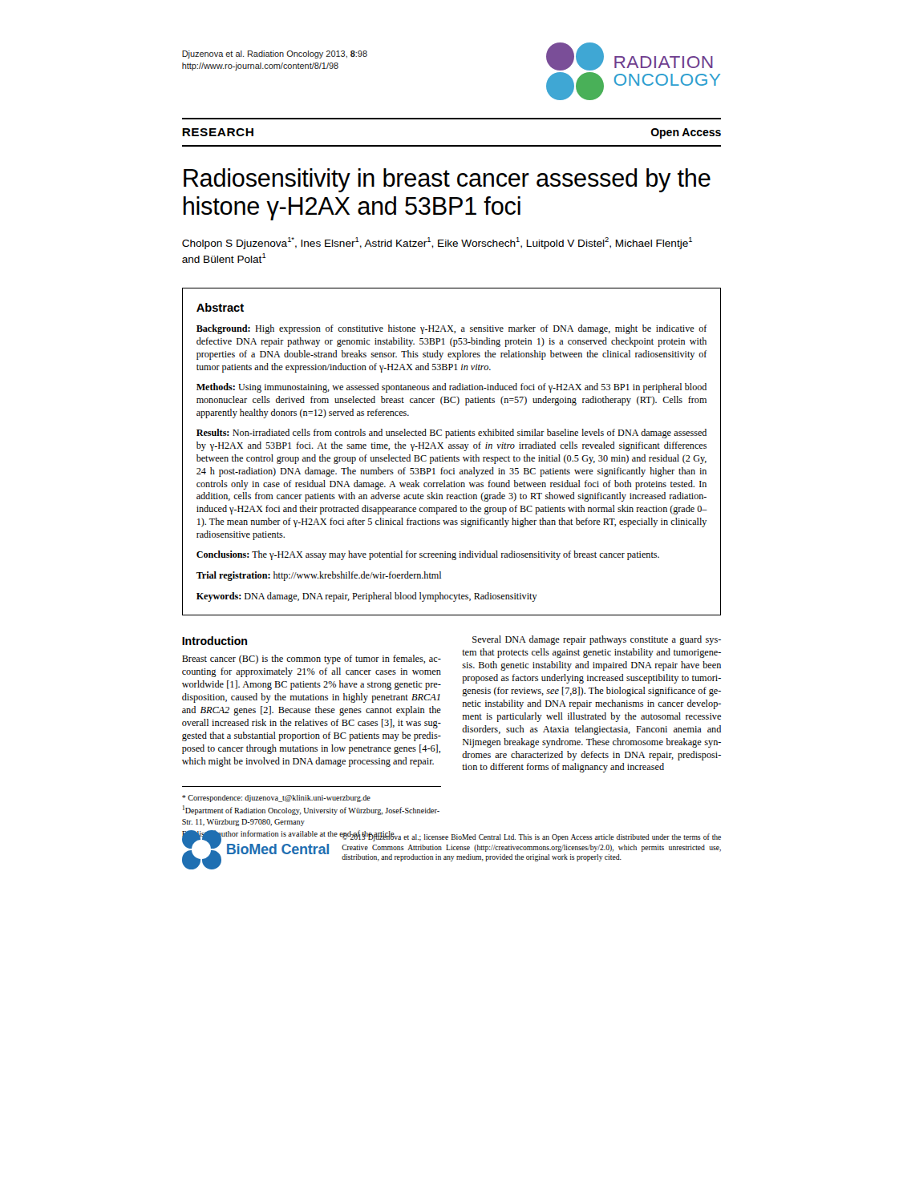Djuzenova et al. Radiation Oncology 2013, 8:98
http://www.ro-journal.com/content/8/1/98
RADIATION
ONCOLOGY
RESEARCH
Open Access
Radiosensitivity in breast cancer assessed by the histone γ-H2AX and 53BP1 foci
Cholpon S Djuzenova1*, Ines Elsner1, Astrid Katzer1, Eike Worschech1, Luitpold V Distel2, Michael Flentje1
and Bülent Polat1
Abstract
Background: High expression of constitutive histone γ-H2AX, a sensitive marker of DNA damage, might be indicative of defective DNA repair pathway or genomic instability. 53BP1 (p53-binding protein 1) is a conserved checkpoint protein with properties of a DNA double-strand breaks sensor. This study explores the relationship between the clinical radiosensitivity of tumor patients and the expression/induction of γ-H2AX and 53BP1 in vitro.
Methods: Using immunostaining, we assessed spontaneous and radiation-induced foci of γ-H2AX and 53 BP1 in peripheral blood mononuclear cells derived from unselected breast cancer (BC) patients (n=57) undergoing radiotherapy (RT). Cells from apparently healthy donors (n=12) served as references.
Results: Non-irradiated cells from controls and unselected BC patients exhibited similar baseline levels of DNA damage assessed by γ-H2AX and 53BP1 foci. At the same time, the γ-H2AX assay of in vitro irradiated cells revealed significant differences between the control group and the group of unselected BC patients with respect to the initial (0.5 Gy, 30 min) and residual (2 Gy, 24 h post-radiation) DNA damage. The numbers of 53BP1 foci analyzed in 35 BC patients were significantly higher than in controls only in case of residual DNA damage. A weak correlation was found between residual foci of both proteins tested. In addition, cells from cancer patients with an adverse acute skin reaction (grade 3) to RT showed significantly increased radiation-induced γ-H2AX foci and their protracted disappearance compared to the group of BC patients with normal skin reaction (grade 0–1). The mean number of γ-H2AX foci after 5 clinical fractions was significantly higher than that before RT, especially in clinically radiosensitive patients.
Conclusions: The γ-H2AX assay may have potential for screening individual radiosensitivity of breast cancer patients.
Trial registration: http://www.krebshilfe.de/wir-foerdern.html
Keywords: DNA damage, DNA repair, Peripheral blood lymphocytes, Radiosensitivity
Introduction
Breast cancer (BC) is the common type of tumor in females, accounting for approximately 21% of all cancer cases in women worldwide [1]. Among BC patients 2% have a strong genetic predisposition, caused by the mutations in highly penetrant BRCA1 and BRCA2 genes [2]. Because these genes cannot explain the overall increased risk in the relatives of BC cases [3], it was suggested that a substantial proportion of BC patients may be predisposed to cancer through mutations in low penetrance genes [4-6], which might be involved in DNA damage processing and repair.
Several DNA damage repair pathways constitute a guard system that protects cells against genetic instability and tumorigenesis. Both genetic instability and impaired DNA repair have been proposed as factors underlying increased susceptibility to tumorigenesis (for reviews, see [7,8]). The biological significance of genetic instability and DNA repair mechanisms in cancer development is particularly well illustrated by the autosomal recessive disorders, such as Ataxia telangiectasia, Fanconi anemia and Nijmegen breakage syndrome. These chromosome breakage syndromes are characterized by defects in DNA repair, predisposition to different forms of malignancy and increased
* Correspondence: djuzenova_t@klinik.uni-wuerzburg.de
1Department of Radiation Oncology, University of Würzburg, Josef-Schneider-Str. 11, Würzburg D-97080, Germany
Full list of author information is available at the end of the article
BioMed Central
© 2013 Djuzenova et al.; licensee BioMed Central Ltd. This is an Open Access article distributed under the terms of the Creative Commons Attribution License (http://creativecommons.org/licenses/by/2.0), which permits unrestricted use, distribution, and reproduction in any medium, provided the original work is properly cited.